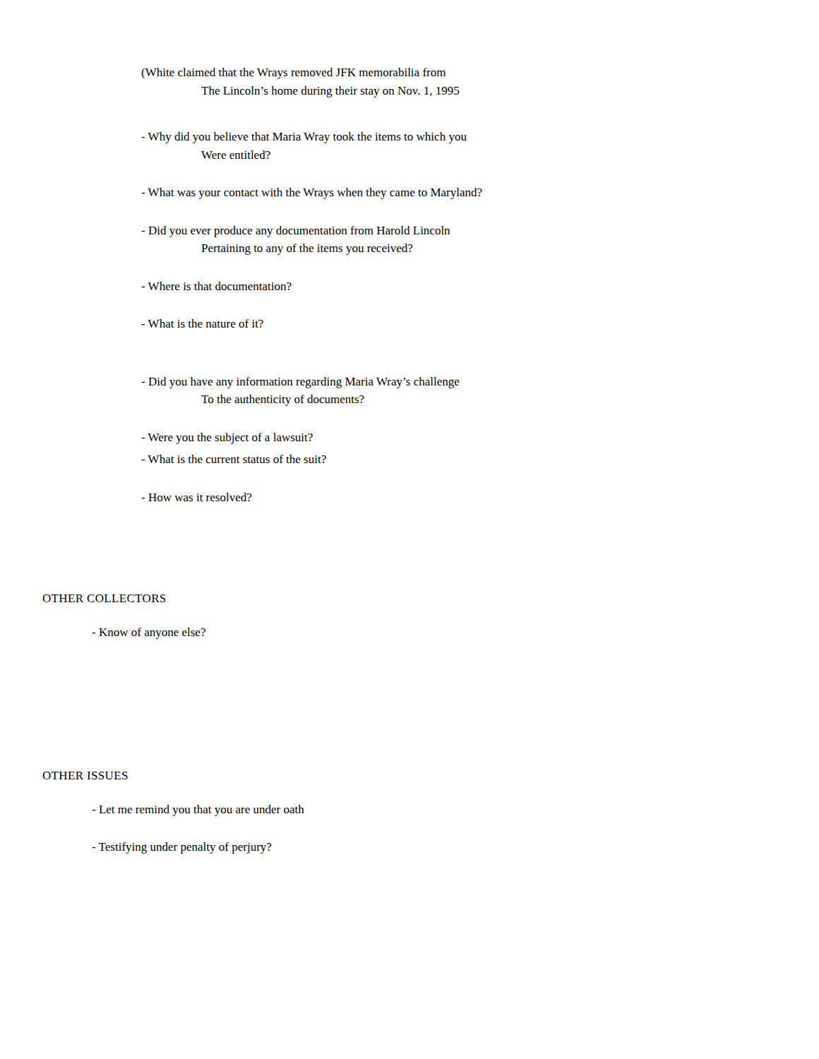(White claimed that the Wrays removed JFK memorabilia from
The Lincoln’s home during their stay on Nov. 1, 1995
- Why did you believe that Maria Wray took the items to which you
Were entitled?
- What was your contact with the Wrays when they came to Maryland?
- Did you ever produce any documentation from Harold Lincoln
Pertaining to any of the items you received?
- Where is that documentation?
- What is the nature of it?
- Did you have any information regarding Maria Wray’s challenge
To the authenticity of documents?
- Were you the subject of a lawsuit?
- What is the current status of the suit?
- How was it resolved?
OTHER COLLECTORS
- Know of anyone else?
OTHER ISSUES
- Let me remind you that you are under oath
- Testifying under penalty of perjury?